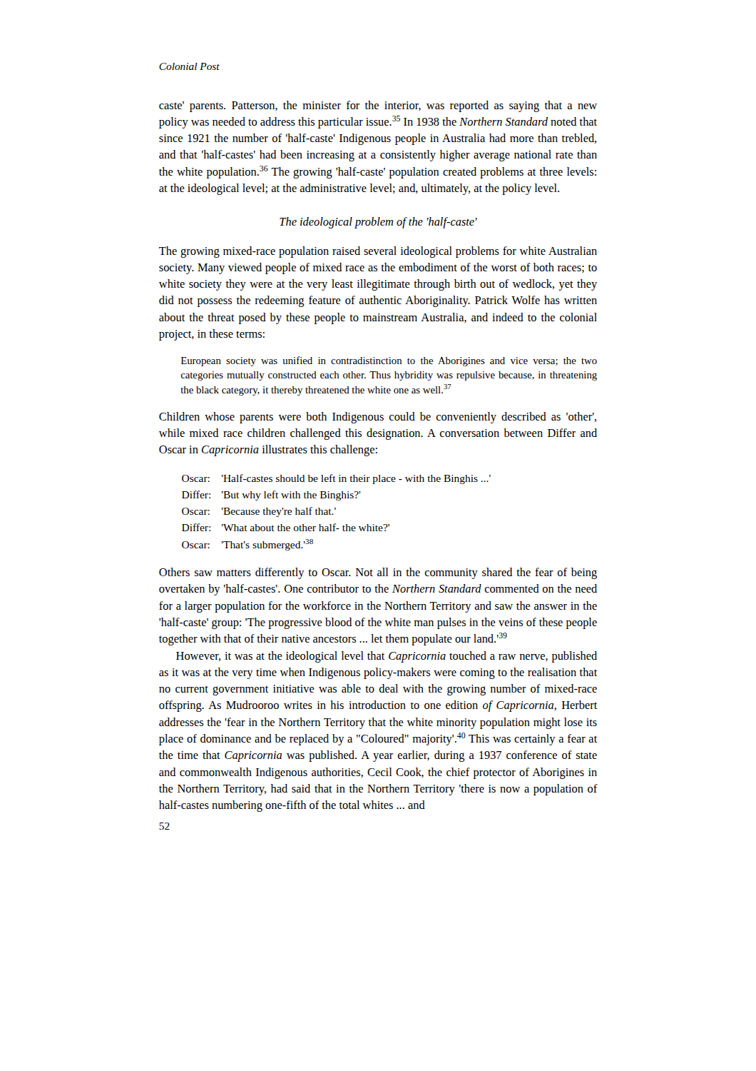Colonial Post
caste' parents. Patterson, the minister for the interior, was reported as saying that a new policy was needed to address this particular issue.35 In 1938 the Northern Standard noted that since 1921 the number of 'half-caste' Indigenous people in Australia had more than trebled, and that 'half-castes' had been increasing at a consistently higher average national rate than the white population.36 The growing 'half-caste' population created problems at three levels: at the ideological level; at the administrative level; and, ultimately, at the policy level.
The ideological problem of the 'half-caste'
The growing mixed-race population raised several ideological problems for white Australian society. Many viewed people of mixed race as the embodiment of the worst of both races; to white society they were at the very least illegitimate through birth out of wedlock, yet they did not possess the redeeming feature of authentic Aboriginality. Patrick Wolfe has written about the threat posed by these people to mainstream Australia, and indeed to the colonial project, in these terms:
European society was unified in contradistinction to the Aborigines and vice versa; the two categories mutually constructed each other. Thus hybridity was repulsive because, in threatening the black category, it thereby threatened the white one as well.37
Children whose parents were both Indigenous could be conveniently described as 'other', while mixed race children challenged this designation. A conversation between Differ and Oscar in Capricornia illustrates this challenge:
Oscar:'Half-castes should be left in their place - with the Binghis ...'
Differ:'But why left with the Binghis?'
Oscar:'Because they're half that.'
Differ:'What about the other half- the white?'
Oscar:'That's submerged.'38
Others saw matters differently to Oscar. Not all in the community shared the fear of being overtaken by 'half-castes'. One contributor to the Northern Standard commented on the need for a larger population for the workforce in the Northern Territory and saw the answer in the 'half-caste' group: 'The progressive blood of the white man pulses in the veins of these people together with that of their native ancestors ... let them populate our land.'39
However, it was at the ideological level that Capricornia touched a raw nerve, published as it was at the very time when Indigenous policy-makers were coming to the realisation that no current government initiative was able to deal with the growing number of mixed-race offspring. As Mudrooroo writes in his introduction to one edition of Capricornia, Herbert addresses the 'fear in the Northern Territory that the white minority population might lose its place of dominance and be replaced by a "Coloured" majority'.40 This was certainly a fear at the time that Capricornia was published. A year earlier, during a 1937 conference of state and commonwealth Indigenous authorities, Cecil Cook, the chief protector of Aborigines in the Northern Territory, had said that in the Northern Territory 'there is now a population of half-castes numbering one-fifth of the total whites ... and
52